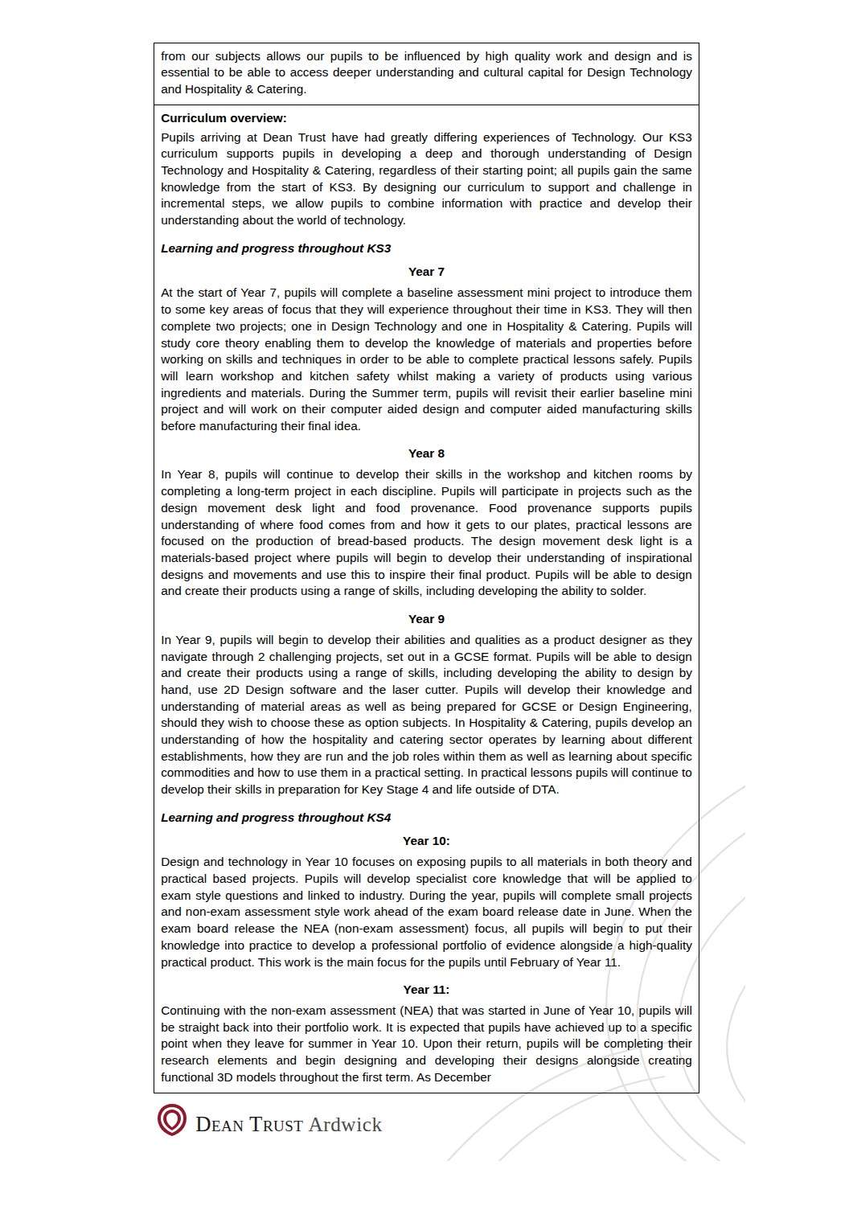from our subjects allows our pupils to be influenced by high quality work and design and is essential to be able to access deeper understanding and cultural capital for Design Technology and Hospitality & Catering.
Curriculum overview:
Pupils arriving at Dean Trust have had greatly differing experiences of Technology. Our KS3 curriculum supports pupils in developing a deep and thorough understanding of Design Technology and Hospitality & Catering, regardless of their starting point; all pupils gain the same knowledge from the start of KS3. By designing our curriculum to support and challenge in incremental steps, we allow pupils to combine information with practice and develop their understanding about the world of technology.
Learning and progress throughout KS3
Year 7
At the start of Year 7, pupils will complete a baseline assessment mini project to introduce them to some key areas of focus that they will experience throughout their time in KS3. They will then complete two projects; one in Design Technology and one in Hospitality & Catering. Pupils will study core theory enabling them to develop the knowledge of materials and properties before working on skills and techniques in order to be able to complete practical lessons safely. Pupils will learn workshop and kitchen safety whilst making a variety of products using various ingredients and materials. During the Summer term, pupils will revisit their earlier baseline mini project and will work on their computer aided design and computer aided manufacturing skills before manufacturing their final idea.
Year 8
In Year 8, pupils will continue to develop their skills in the workshop and kitchen rooms by completing a long-term project in each discipline. Pupils will participate in projects such as the design movement desk light and food provenance. Food provenance supports pupils understanding of where food comes from and how it gets to our plates, practical lessons are focused on the production of bread-based products. The design movement desk light is a materials-based project where pupils will begin to develop their understanding of inspirational designs and movements and use this to inspire their final product. Pupils will be able to design and create their products using a range of skills, including developing the ability to solder.
Year 9
In Year 9, pupils will begin to develop their abilities and qualities as a product designer as they navigate through 2 challenging projects, set out in a GCSE format. Pupils will be able to design and create their products using a range of skills, including developing the ability to design by hand, use 2D Design software and the laser cutter. Pupils will develop their knowledge and understanding of material areas as well as being prepared for GCSE or Design Engineering, should they wish to choose these as option subjects. In Hospitality & Catering, pupils develop an understanding of how the hospitality and catering sector operates by learning about different establishments, how they are run and the job roles within them as well as learning about specific commodities and how to use them in a practical setting. In practical lessons pupils will continue to develop their skills in preparation for Key Stage 4 and life outside of DTA.
Learning and progress throughout KS4
Year 10:
Design and technology in Year 10 focuses on exposing pupils to all materials in both theory and practical based projects. Pupils will develop specialist core knowledge that will be applied to exam style questions and linked to industry. During the year, pupils will complete small projects and non-exam assessment style work ahead of the exam board release date in June. When the exam board release the NEA (non-exam assessment) focus, all pupils will begin to put their knowledge into practice to develop a professional portfolio of evidence alongside a high-quality practical product. This work is the main focus for the pupils until February of Year 11.
Year 11:
Continuing with the non-exam assessment (NEA) that was started in June of Year 10, pupils will be straight back into their portfolio work. It is expected that pupils have achieved up to a specific point when they leave for summer in Year 10. Upon their return, pupils will be completing their research elements and begin designing and developing their designs alongside creating functional 3D models throughout the first term. As December
Dean Trust Ardwick